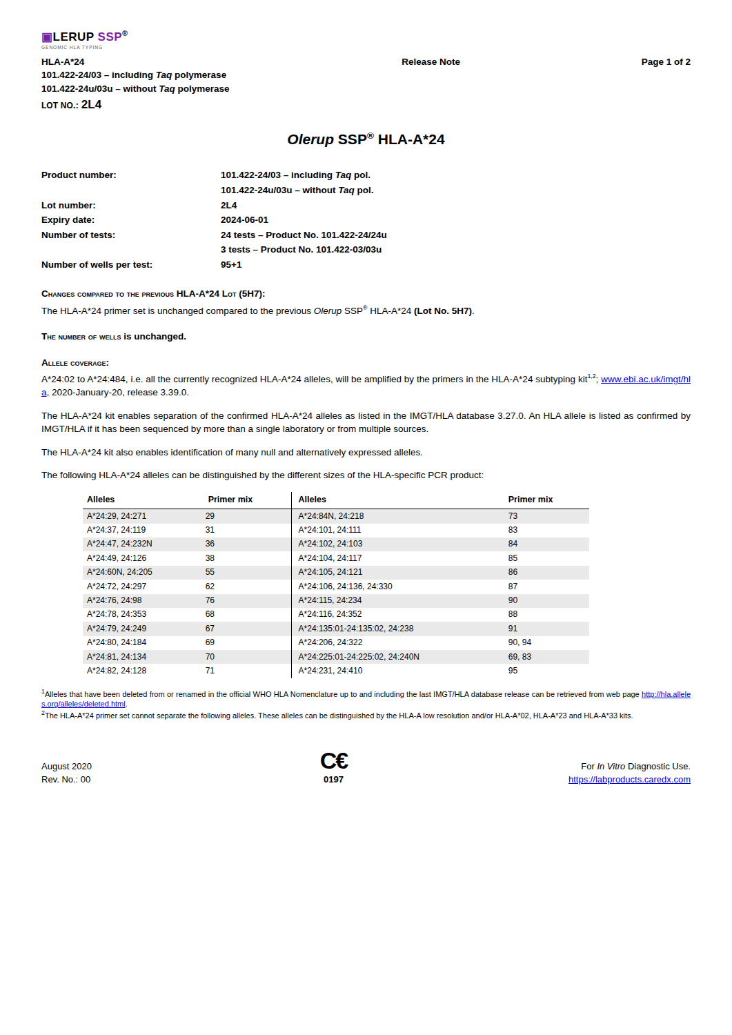▣LERUP SSP®
GENOMIC HLA TYPING
HLA-A*24
Release Note
Page 1 of 2
101.422-24/03 – including Taq polymerase
101.422-24u/03u – without Taq polymerase
LOT NO.: 2L4
Olerup SSP® HLA-A*24
| Product number: | 101.422-24/03 – including Taq pol. |
| | 101.422-24u/03u – without Taq pol. |
| Lot number: | 2L4 |
| Expiry date: | 2024-06-01 |
| Number of tests: | 24 tests – Product No. 101.422-24/24u |
| | 3 tests – Product No. 101.422-03/03u |
| Number of wells per test: | 95+1 |
Changes compared to the previous HLA-A*24 Lot (5H7):
The HLA-A*24 primer set is unchanged compared to the previous Olerup SSP® HLA-A*24 (Lot No. 5H7).
The number of wells is unchanged.
Allele coverage:
A*24:02 to A*24:484, i.e. all the currently recognized HLA-A*24 alleles, will be amplified by the primers in the HLA-A*24 subtyping kit1,2; www.ebi.ac.uk/imgt/hla, 2020-January-20, release 3.39.0.
The HLA-A*24 kit enables separation of the confirmed HLA-A*24 alleles as listed in the IMGT/HLA database 3.27.0. An HLA allele is listed as confirmed by IMGT/HLA if it has been sequenced by more than a single laboratory or from multiple sources.
The HLA-A*24 kit also enables identification of many null and alternatively expressed alleles.
The following HLA-A*24 alleles can be distinguished by the different sizes of the HLA-specific PCR product:
| Alleles | Primer mix | Alleles | Primer mix |
| --- | --- | --- | --- |
| A*24:29, 24:271 | 29 | A*24:84N, 24:218 | 73 |
| A*24:37, 24:119 | 31 | A*24:101, 24:111 | 83 |
| A*24:47, 24:232N | 36 | A*24:102, 24:103 | 84 |
| A*24:49, 24:126 | 38 | A*24:104, 24:117 | 85 |
| A*24:60N, 24:205 | 55 | A*24:105, 24:121 | 86 |
| A*24:72, 24:297 | 62 | A*24:106, 24:136, 24:330 | 87 |
| A*24:76, 24:98 | 76 | A*24:115, 24:234 | 90 |
| A*24:78, 24:353 | 68 | A*24:116, 24:352 | 88 |
| A*24:79, 24:249 | 67 | A*24:135:01-24:135:02, 24:238 | 91 |
| A*24:80, 24:184 | 69 | A*24:206, 24:322 | 90, 94 |
| A*24:81, 24:134 | 70 | A*24:225:01-24:225:02, 24:240N | 69, 83 |
| A*24:82, 24:128 | 71 | A*24:231, 24:410 | 95 |
1Alleles that have been deleted from or renamed in the official WHO HLA Nomenclature up to and including the last IMGT/HLA database release can be retrieved from web page http://hla.alleles.org/alleles/deleted.html.
2The HLA-A*24 primer set cannot separate the following alleles. These alleles can be distinguished by the HLA-A low resolution and/or HLA-A*02, HLA-A*23 and HLA-A*33 kits.
August 2020
Rev. No.: 00
C€
0197
For In Vitro Diagnostic Use.
https://labproducts.caredx.com